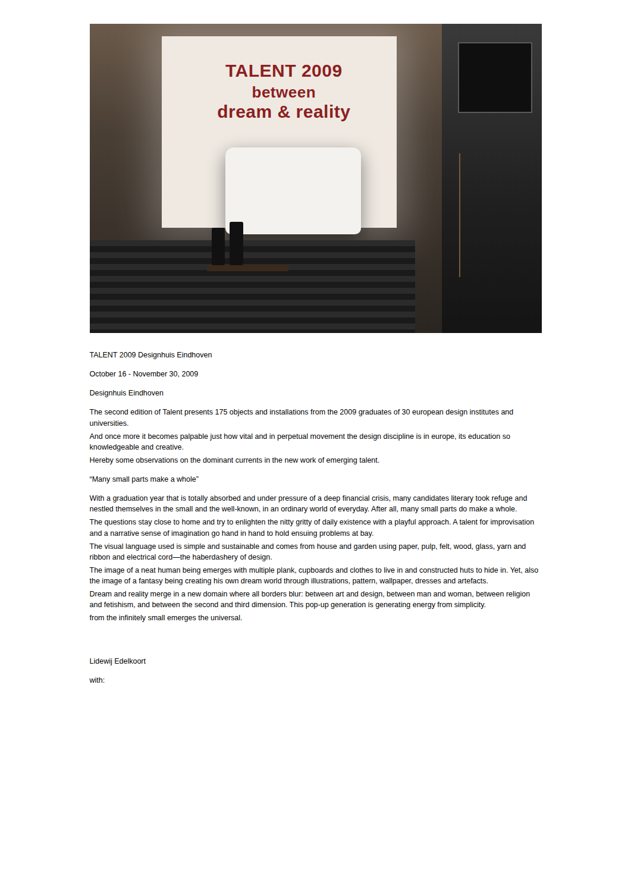TALENT 2009
between
dream & reality
TALENT 2009 Designhuis Eindhoven
October 16 - November 30, 2009
Designhuis Eindhoven
The second edition of Talent presents 175 objects and installations from the 2009 graduates of 30 european design institutes and universities.
And once more it becomes palpable just how vital and in perpetual movement the design discipline is in europe, its education so knowledgeable and creative.
Hereby some observations on the dominant currents in the new work of emerging talent.
“Many small parts make a whole”
With a graduation year that is totally absorbed and under pressure of a deep financial crisis, many candidates literary took refuge and nestled themselves in the small and the well-known, in an ordinary world of everyday. After all, many small parts do make a whole.
The questions stay close to home and try to enlighten the nitty gritty of daily existence with a playful approach. A talent for improvisation and a narrative sense of imagination go hand in hand to hold ensuing problems at bay.
The visual language used is simple and sustainable and comes from house and garden using paper, pulp, felt, wood, glass, yarn and ribbon and electrical cord—the haberdashery of design.
The image of a neat human being emerges with multiple plank, cupboards and clothes to live in and constructed huts to hide in. Yet, also the image of a fantasy being creating his own dream world through illustrations, pattern, wallpaper, dresses and artefacts.
Dream and reality merge in a new domain where all borders blur: between art and design, between man and woman, between religion and fetishism, and between the second and third dimension. This pop-up generation is generating energy from simplicity.
from the infinitely small emerges the universal.
Lidewij Edelkoort
with: